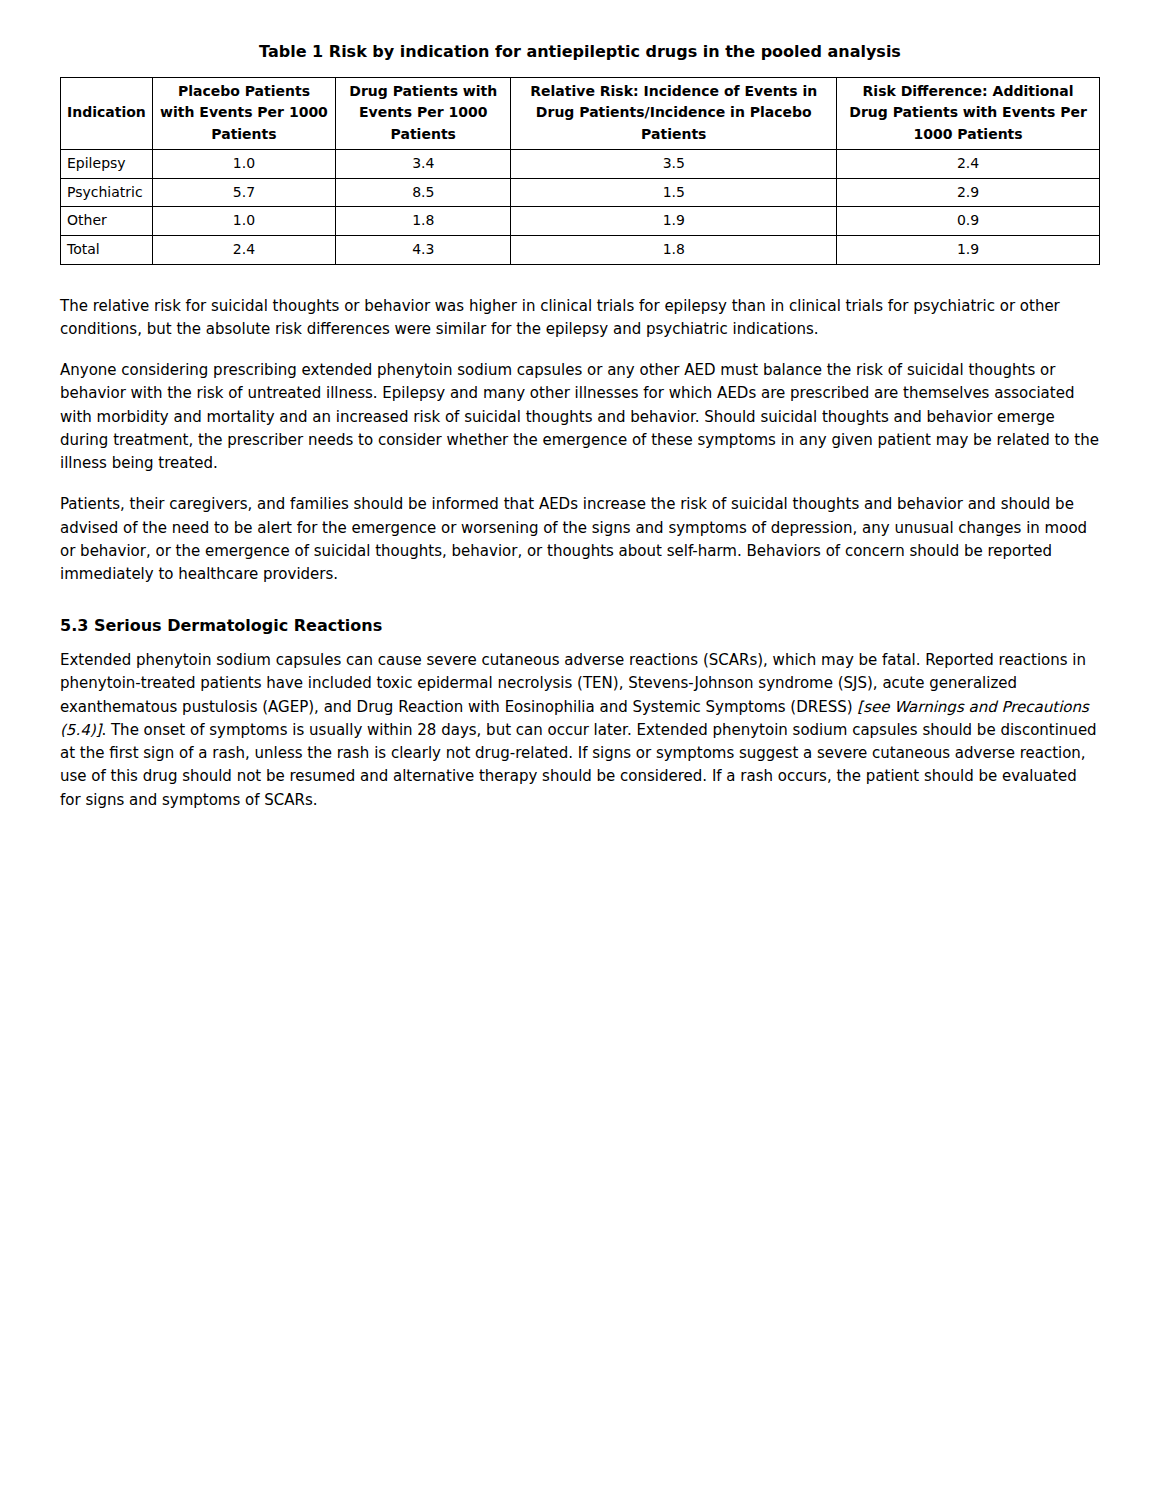Table 1 Risk by indication for antiepileptic drugs in the pooled analysis
| Indication | Placebo Patients with Events Per 1000 Patients | Drug Patients with Events Per 1000 Patients | Relative Risk: Incidence of Events in Drug Patients/Incidence in Placebo Patients | Risk Difference: Additional Drug Patients with Events Per 1000 Patients |
| --- | --- | --- | --- | --- |
| Epilepsy | 1.0 | 3.4 | 3.5 | 2.4 |
| Psychiatric | 5.7 | 8.5 | 1.5 | 2.9 |
| Other | 1.0 | 1.8 | 1.9 | 0.9 |
| Total | 2.4 | 4.3 | 1.8 | 1.9 |
The relative risk for suicidal thoughts or behavior was higher in clinical trials for epilepsy than in clinical trials for psychiatric or other conditions, but the absolute risk differences were similar for the epilepsy and psychiatric indications.
Anyone considering prescribing extended phenytoin sodium capsules or any other AED must balance the risk of suicidal thoughts or behavior with the risk of untreated illness. Epilepsy and many other illnesses for which AEDs are prescribed are themselves associated with morbidity and mortality and an increased risk of suicidal thoughts and behavior. Should suicidal thoughts and behavior emerge during treatment, the prescriber needs to consider whether the emergence of these symptoms in any given patient may be related to the illness being treated.
Patients, their caregivers, and families should be informed that AEDs increase the risk of suicidal thoughts and behavior and should be advised of the need to be alert for the emergence or worsening of the signs and symptoms of depression, any unusual changes in mood or behavior, or the emergence of suicidal thoughts, behavior, or thoughts about self-harm. Behaviors of concern should be reported immediately to healthcare providers.
5.3 Serious Dermatologic Reactions
Extended phenytoin sodium capsules can cause severe cutaneous adverse reactions (SCARs), which may be fatal. Reported reactions in phenytoin-treated patients have included toxic epidermal necrolysis (TEN), Stevens-Johnson syndrome (SJS), acute generalized exanthematous pustulosis (AGEP), and Drug Reaction with Eosinophilia and Systemic Symptoms (DRESS) [see Warnings and Precautions (5.4)]. The onset of symptoms is usually within 28 days, but can occur later. Extended phenytoin sodium capsules should be discontinued at the first sign of a rash, unless the rash is clearly not drug-related. If signs or symptoms suggest a severe cutaneous adverse reaction, use of this drug should not be resumed and alternative therapy should be considered. If a rash occurs, the patient should be evaluated for signs and symptoms of SCARs.